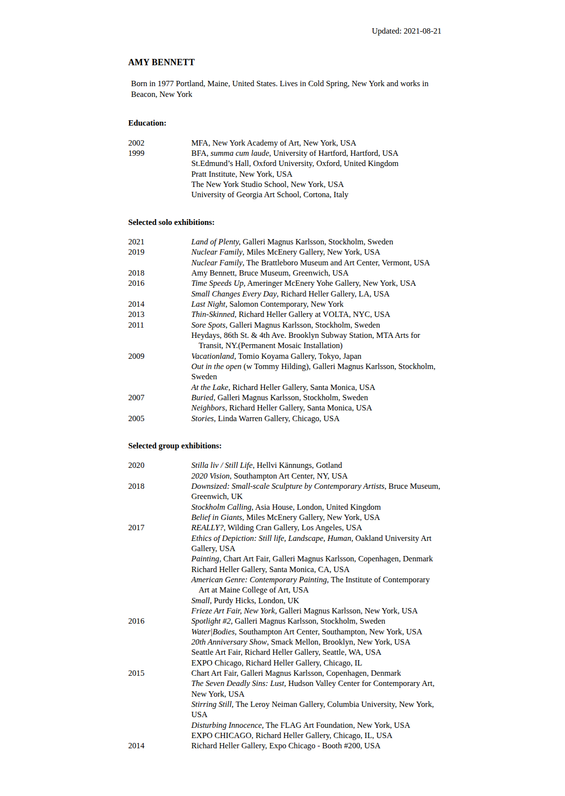Updated: 2021-08-21
AMY BENNETT
Born in 1977 Portland, Maine, United States. Lives in Cold Spring, New York and works in Beacon, New York
Education:
| 2002 | MFA, New York Academy of Art, New York, USA |
| 1999 | BFA, summa cum laude , University of Hartford, Hartford, USA |
| | St.Edmund’s Hall, Oxford University, Oxford, United Kingdom |
| | Pratt Institute, New York, USA |
| | The New York Studio School, New York, USA |
| | University of Georgia Art School, Cortona, Italy |
Selected solo exhibitions:
| 2021 | Land of Plenty, Galleri Magnus Karlsson, Stockholm, Sweden |
| 2019 | Nuclear Family , Miles McEnery Gallery, New York, USA |
| | Nuclear Family , The Brattleboro Museum and Art Center, Vermont, USA |
| 2018 | Amy Bennett, Bruce Museum, Greenwich, USA |
| 2016 | Time Speeds Up, Ameringer McEnery Yohe Gallery, New York, USA |
| | Small Changes Every Day , Richard Heller Gallery, LA, USA |
| 2014 | Last Night, Salomon Contemporary, New York |
| 2013 | Thin-Skinned , Richard Heller Gallery at VOLTA, NYC, USA |
| 2011 | Sore Spots , Galleri Magnus Karlsson, Stockholm, Sweden |
| | Heydays, 86th St. & 4th Ave. Brooklyn Subway Station, MTA Arts for Transit, NY.(Permanent Mosaic Installation) |
| 2009 | Vacationland, Tomio Koyama Gallery, Tokyo, Japan |
| | Out in the open (w Tommy Hilding), Galleri Magnus Karlsson, Stockholm, Sweden |
| | At the Lake , Richard Heller Gallery, Santa Monica, USA |
| 2007 | Buried , Galleri Magnus Karlsson, Stockholm, Sweden |
| | Neighbors , Richard Heller Gallery, Santa Monica, USA |
| 2005 | Stories , Linda Warren Gallery, Chicago, USA |
Selected group exhibitions:
| 2020 | Stilla liv / Still Life , Hellvi Kännungs, Gotland |
| | 2020 Vision , Southampton Art Center, NY, USA |
| 2018 | Downsized: Small-scale Sculpture by Contemporary Artists , Bruce Museum, Greenwich, UK |
| | Stockholm Calling , Asia House, London, United Kingdom |
| | Belief in Giants , Miles McEnery Gallery, New York, USA |
| 2017 | REALLY?, Wilding Cran Gallery, Los Angeles, USA |
| | Ethics of Depiction: Still life, Landscape, Human, Oakland University Art Gallery, USA |
| | Painting, Chart Art Fair, Galleri Magnus Karlsson, Copenhagen, Denmark |
| | Richard Heller Gallery, Santa Monica, CA, USA |
| | American Genre: Contemporary Painting, The Institute of Contemporary Art at Maine College of Art, USA |
| | Small, Purdy Hicks, London, UK |
| | Frieze Art Fair, New York, Galleri Magnus Karlsson, New York, USA |
| 2016 | Spotlight #2, Galleri Magnus Karlsson, Stockholm, Sweden |
| | Water/Bodies, Southampton Art Center, Southampton, New York, USA |
| | 20th Anniversary Show , Smack Mellon, Brooklyn, New York, USA |
| | Seattle Art Fair, Richard Heller Gallery, Seattle, WA, USA |
| | EXPO Chicago, Richard Heller Gallery, Chicago, IL |
| 2015 | Chart Art Fair, Galleri Magnus Karlsson, Copenhagen, Denmark |
| | The Seven Deadly Sins: Lust, Hudson Valley Center for Contemporary Art, New York, USA |
| | Stirring Still, The Leroy Neiman Gallery, Columbia University, New York, USA |
| | Disturbing Innocence, The FLAG Art Foundation, New York, USA |
| | EXPO CHICAGO, Richard Heller Gallery, Chicago, IL, USA |
| 2014 | Richard Heller Gallery, Expo Chicago - Booth #200, USA |